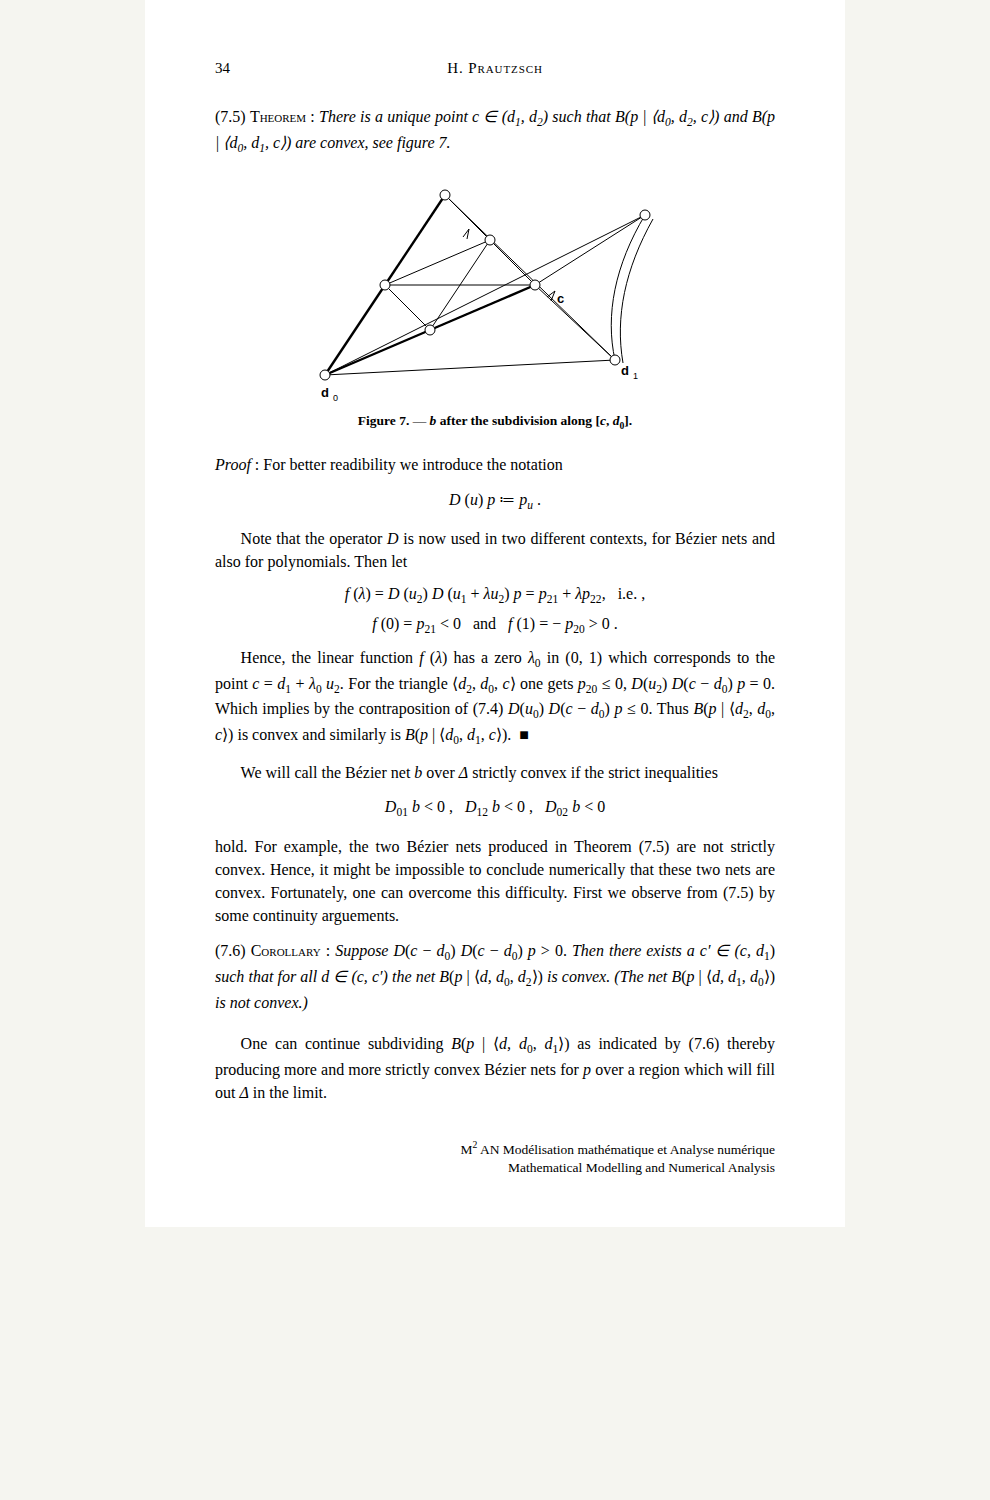34
H. Prautzsch
(7.5) Theorem : There is a unique point c ∈ (d1, d2) such that B(p | ⟨d0, d2, c⟩) and B(p | ⟨d0, d1, c⟩) are convex, see figure 7.
c d 0 d 1
Figure 7. — b after the subdivision along [c, d0].
Proof : For better readibility we introduce the notation
D (u) p ≔ pu .
Note that the operator D is now used in two different contexts, for Bézier nets and also for polynomials. Then let
f (λ) = D (u2) D (u1 + λu2) p = p21 + λp22, i.e. ,
f (0) = p21 < 0 and f (1) = − p20 > 0 .
Hence, the linear function f (λ) has a zero λ0 in (0, 1) which corresponds to the point c = d1 + λ0 u2. For the triangle ⟨d2, d0, c⟩ one gets p20 ≤ 0, D(u2) D(c − d0) p = 0. Which implies by the contraposition of (7.4) D(u0) D(c − d0) p ≤ 0. Thus B(p | ⟨d2, d0, c⟩) is convex and similarly is B(p | ⟨d0, d1, c⟩). ■
We will call the Bézier net b over Δ strictly convex if the strict inequalities
D01 b < 0 , D12 b < 0 , D02 b < 0
hold. For example, the two Bézier nets produced in Theorem (7.5) are not strictly convex. Hence, it might be impossible to conclude numerically that these two nets are convex. Fortunately, one can overcome this difficulty. First we observe from (7.5) by some continuity arguements.
(7.6) Corollary : Suppose D(c − d0) D(c − d0) p > 0. Then there exists a c′ ∈ (c, d1) such that for all d ∈ (c, c′) the net B(p | ⟨d, d0, d2⟩) is convex. (The net B(p | ⟨d, d1, d0⟩) is not convex.)
One can continue subdividing B(p | ⟨d, d0, d1⟩) as indicated by (7.6) thereby producing more and more strictly convex Bézier nets for p over a region which will fill out Δ in the limit.
M2 AN Modélisation mathématique et Analyse numérique
Mathematical Modelling and Numerical Analysis